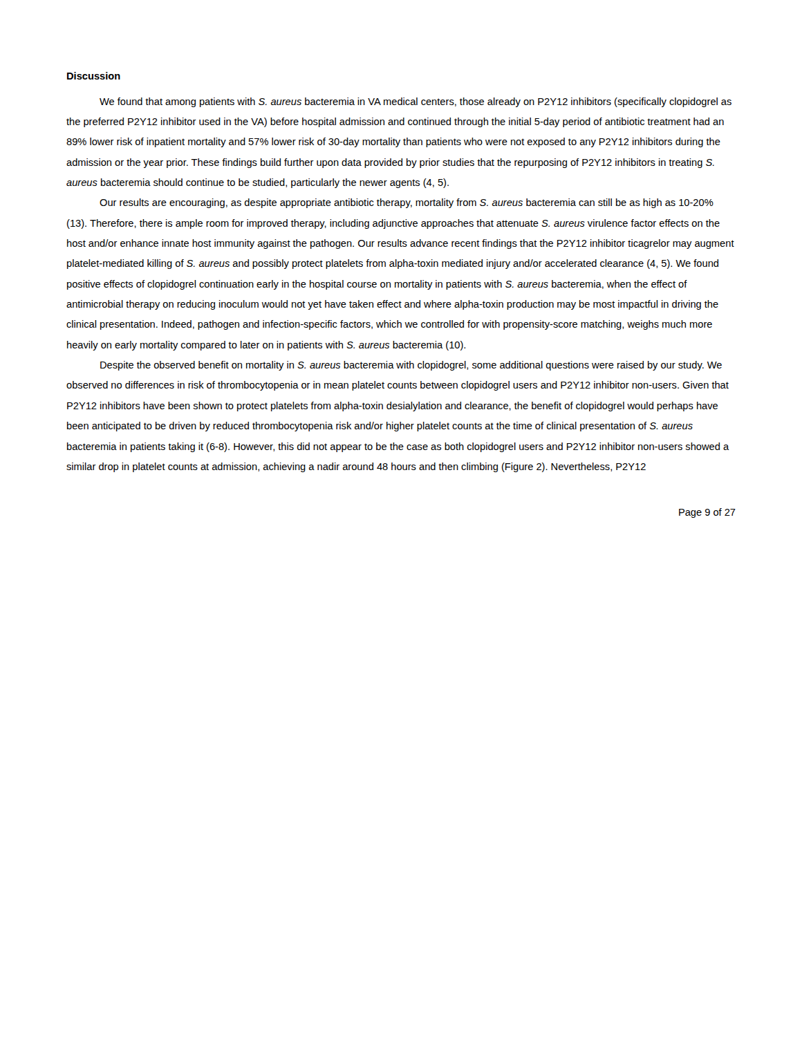Discussion
We found that among patients with S. aureus bacteremia in VA medical centers, those already on P2Y12 inhibitors (specifically clopidogrel as the preferred P2Y12 inhibitor used in the VA) before hospital admission and continued through the initial 5-day period of antibiotic treatment had an 89% lower risk of inpatient mortality and 57% lower risk of 30-day mortality than patients who were not exposed to any P2Y12 inhibitors during the admission or the year prior. These findings build further upon data provided by prior studies that the repurposing of P2Y12 inhibitors in treating S. aureus bacteremia should continue to be studied, particularly the newer agents (4, 5).
Our results are encouraging, as despite appropriate antibiotic therapy, mortality from S. aureus bacteremia can still be as high as 10-20% (13). Therefore, there is ample room for improved therapy, including adjunctive approaches that attenuate S. aureus virulence factor effects on the host and/or enhance innate host immunity against the pathogen. Our results advance recent findings that the P2Y12 inhibitor ticagrelor may augment platelet-mediated killing of S. aureus and possibly protect platelets from alpha-toxin mediated injury and/or accelerated clearance (4, 5). We found positive effects of clopidogrel continuation early in the hospital course on mortality in patients with S. aureus bacteremia, when the effect of antimicrobial therapy on reducing inoculum would not yet have taken effect and where alpha-toxin production may be most impactful in driving the clinical presentation. Indeed, pathogen and infection-specific factors, which we controlled for with propensity-score matching, weighs much more heavily on early mortality compared to later on in patients with S. aureus bacteremia (10).
Despite the observed benefit on mortality in S. aureus bacteremia with clopidogrel, some additional questions were raised by our study. We observed no differences in risk of thrombocytopenia or in mean platelet counts between clopidogrel users and P2Y12 inhibitor non-users. Given that P2Y12 inhibitors have been shown to protect platelets from alpha-toxin desialylation and clearance, the benefit of clopidogrel would perhaps have been anticipated to be driven by reduced thrombocytopenia risk and/or higher platelet counts at the time of clinical presentation of S. aureus bacteremia in patients taking it (6-8). However, this did not appear to be the case as both clopidogrel users and P2Y12 inhibitor non-users showed a similar drop in platelet counts at admission, achieving a nadir around 48 hours and then climbing (Figure 2). Nevertheless, P2Y12
Page 9 of 27